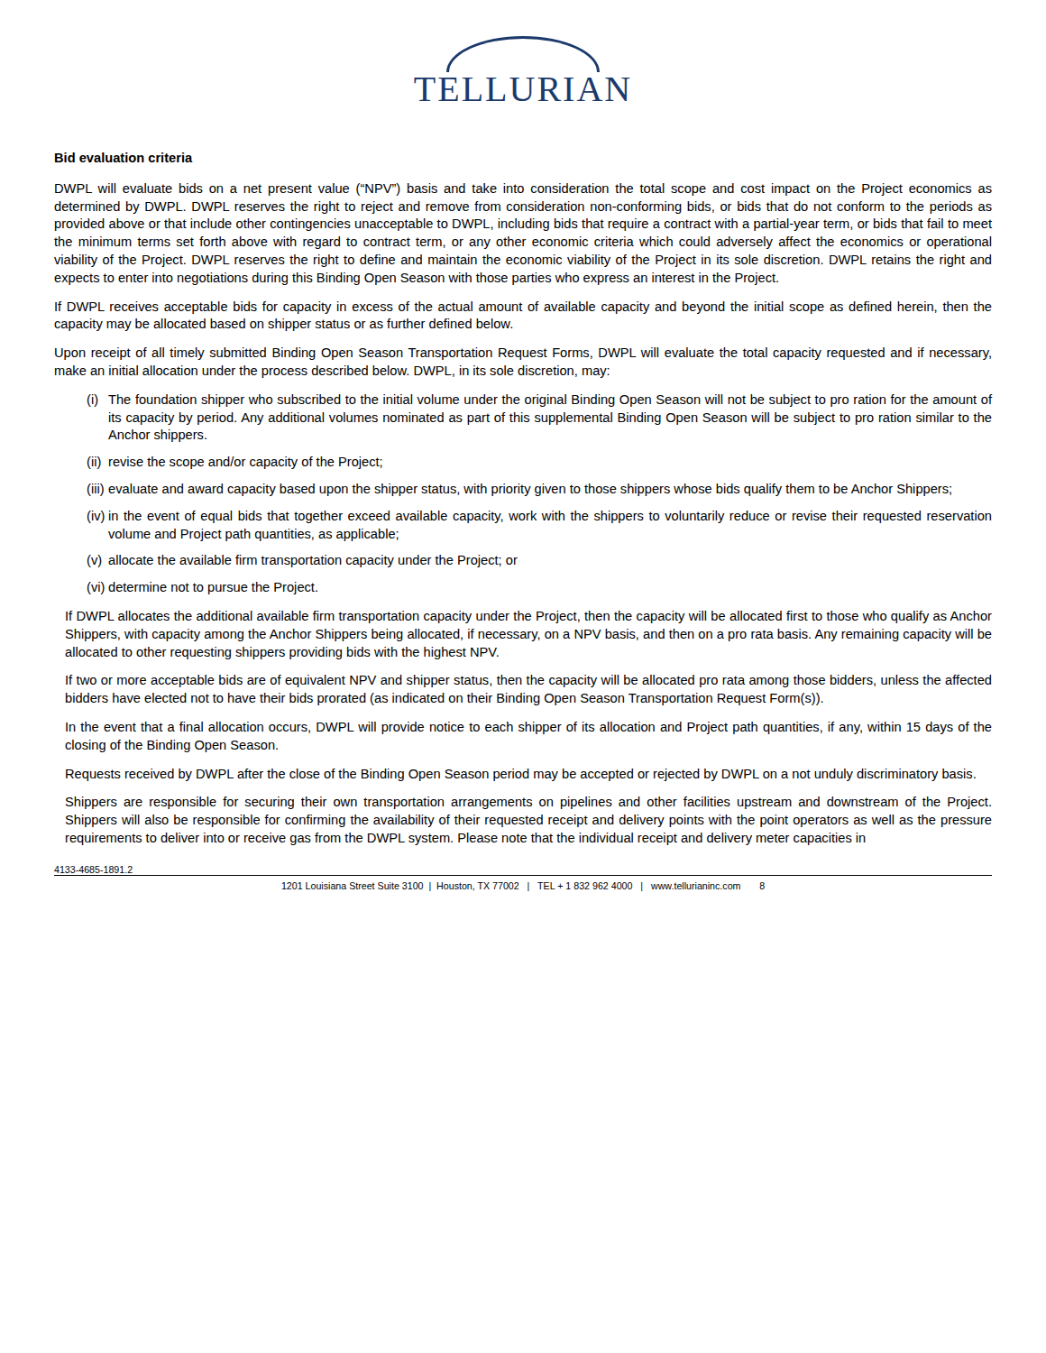TELLURIAN
Bid evaluation criteria
DWPL will evaluate bids on a net present value (“NPV”) basis and take into consideration the total scope and cost impact on the Project economics as determined by DWPL. DWPL reserves the right to reject and remove from consideration non-conforming bids, or bids that do not conform to the periods as provided above or that include other contingencies unacceptable to DWPL, including bids that require a contract with a partial-year term, or bids that fail to meet the minimum terms set forth above with regard to contract term, or any other economic criteria which could adversely affect the economics or operational viability of the Project. DWPL reserves the right to define and maintain the economic viability of the Project in its sole discretion. DWPL retains the right and expects to enter into negotiations during this Binding Open Season with those parties who express an interest in the Project.
If DWPL receives acceptable bids for capacity in excess of the actual amount of available capacity and beyond the initial scope as defined herein, then the capacity may be allocated based on shipper status or as further defined below.
Upon receipt of all timely submitted Binding Open Season Transportation Request Forms, DWPL will evaluate the total capacity requested and if necessary, make an initial allocation under the process described below. DWPL, in its sole discretion, may:
(i) The foundation shipper who subscribed to the initial volume under the original Binding Open Season will not be subject to pro ration for the amount of its capacity by period. Any additional volumes nominated as part of this supplemental Binding Open Season will be subject to pro ration similar to the Anchor shippers.
(ii) revise the scope and/or capacity of the Project;
(iii) evaluate and award capacity based upon the shipper status, with priority given to those shippers whose bids qualify them to be Anchor Shippers;
(iv) in the event of equal bids that together exceed available capacity, work with the shippers to voluntarily reduce or revise their requested reservation volume and Project path quantities, as applicable;
(v) allocate the available firm transportation capacity under the Project; or
(vi) determine not to pursue the Project.
If DWPL allocates the additional available firm transportation capacity under the Project, then the capacity will be allocated first to those who qualify as Anchor Shippers, with capacity among the Anchor Shippers being allocated, if necessary, on a NPV basis, and then on a pro rata basis. Any remaining capacity will be allocated to other requesting shippers providing bids with the highest NPV.
If two or more acceptable bids are of equivalent NPV and shipper status, then the capacity will be allocated pro rata among those bidders, unless the affected bidders have elected not to have their bids prorated (as indicated on their Binding Open Season Transportation Request Form(s)).
In the event that a final allocation occurs, DWPL will provide notice to each shipper of its allocation and Project path quantities, if any, within 15 days of the closing of the Binding Open Season.
Requests received by DWPL after the close of the Binding Open Season period may be accepted or rejected by DWPL on a not unduly discriminatory basis.
Shippers are responsible for securing their own transportation arrangements on pipelines and other facilities upstream and downstream of the Project. Shippers will also be responsible for confirming the availability of their requested receipt and delivery points with the point operators as well as the pressure requirements to deliver into or receive gas from the DWPL system. Please note that the individual receipt and delivery meter capacities in
4133-4685-1891.2
1201 Louisiana Street Suite 3100 | Houston, TX 77002 | TEL + 1 832 962 4000 | www.tellurianinc.com 8